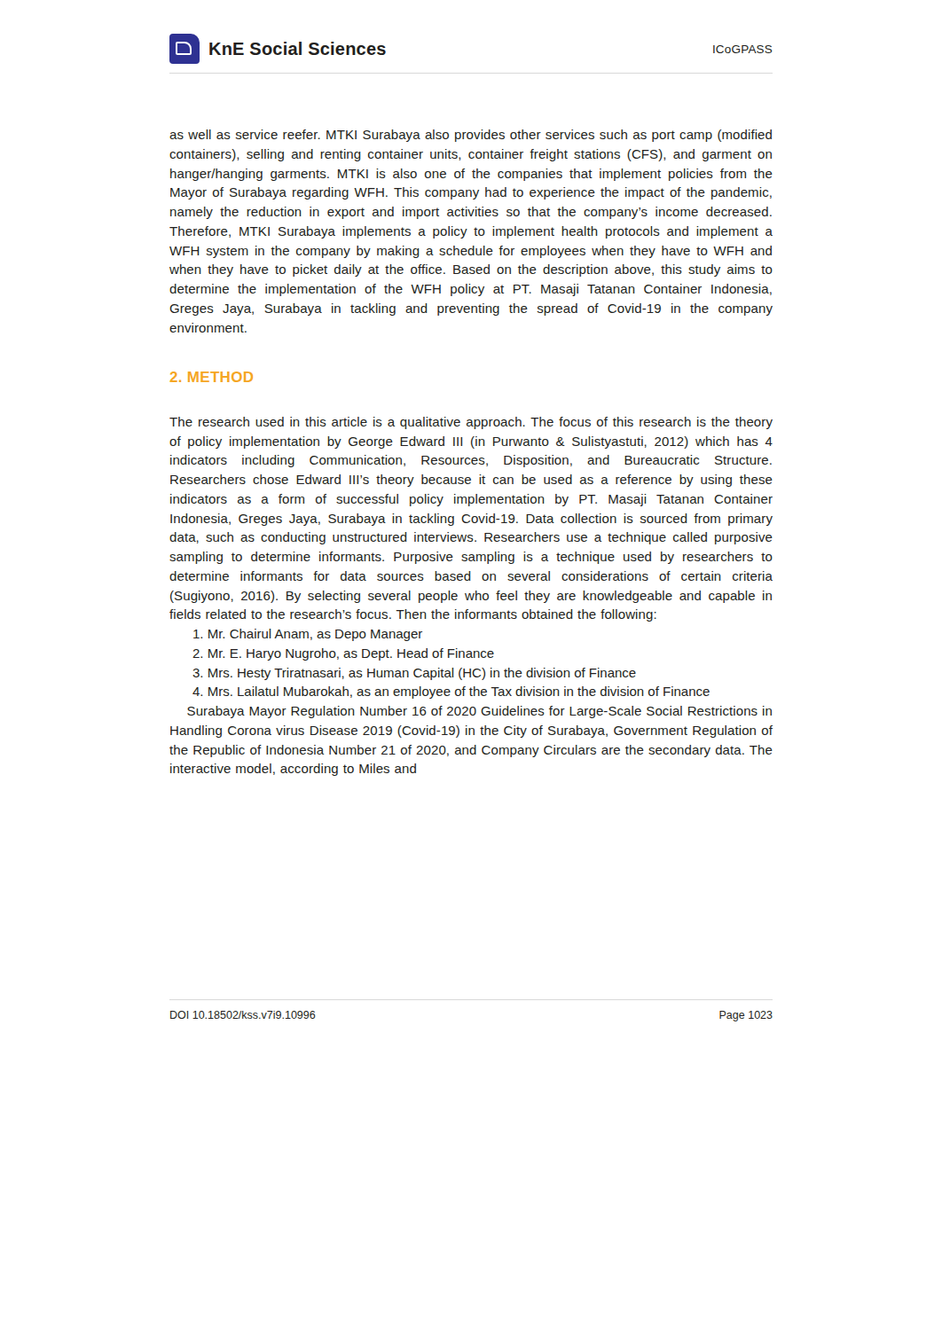KnE Social Sciences
ICoGPASS
as well as service reefer. MTKI Surabaya also provides other services such as port camp (modified containers), selling and renting container units, container freight stations (CFS), and garment on hanger/hanging garments. MTKI is also one of the companies that implement policies from the Mayor of Surabaya regarding WFH. This company had to experience the impact of the pandemic, namely the reduction in export and import activities so that the company’s income decreased. Therefore, MTKI Surabaya implements a policy to implement health protocols and implement a WFH system in the company by making a schedule for employees when they have to WFH and when they have to picket daily at the office. Based on the description above, this study aims to determine the implementation of the WFH policy at PT. Masaji Tatanan Container Indonesia, Greges Jaya, Surabaya in tackling and preventing the spread of Covid-19 in the company environment.
2. METHOD
The research used in this article is a qualitative approach. The focus of this research is the theory of policy implementation by George Edward III (in Purwanto & Sulistyastuti, 2012) which has 4 indicators including Communication, Resources, Disposition, and Bureaucratic Structure. Researchers chose Edward III’s theory because it can be used as a reference by using these indicators as a form of successful policy implementation by PT. Masaji Tatanan Container Indonesia, Greges Jaya, Surabaya in tackling Covid-19. Data collection is sourced from primary data, such as conducting unstructured interviews. Researchers use a technique called purposive sampling to determine informants. Purposive sampling is a technique used by researchers to determine informants for data sources based on several considerations of certain criteria (Sugiyono, 2016). By selecting several people who feel they are knowledgeable and capable in fields related to the research’s focus. Then the informants obtained the following:
1. Mr. Chairul Anam, as Depo Manager
2. Mr. E. Haryo Nugroho, as Dept. Head of Finance
3. Mrs. Hesty Triratnasari, as Human Capital (HC) in the division of Finance
4. Mrs. Lailatul Mubarokah, as an employee of the Tax division in the division of Finance
Surabaya Mayor Regulation Number 16 of 2020 Guidelines for Large-Scale Social Restrictions in Handling Corona virus Disease 2019 (Covid-19) in the City of Surabaya, Government Regulation of the Republic of Indonesia Number 21 of 2020, and Company Circulars are the secondary data. The interactive model, according to Miles and
DOI 10.18502/kss.v7i9.10996
Page 1023